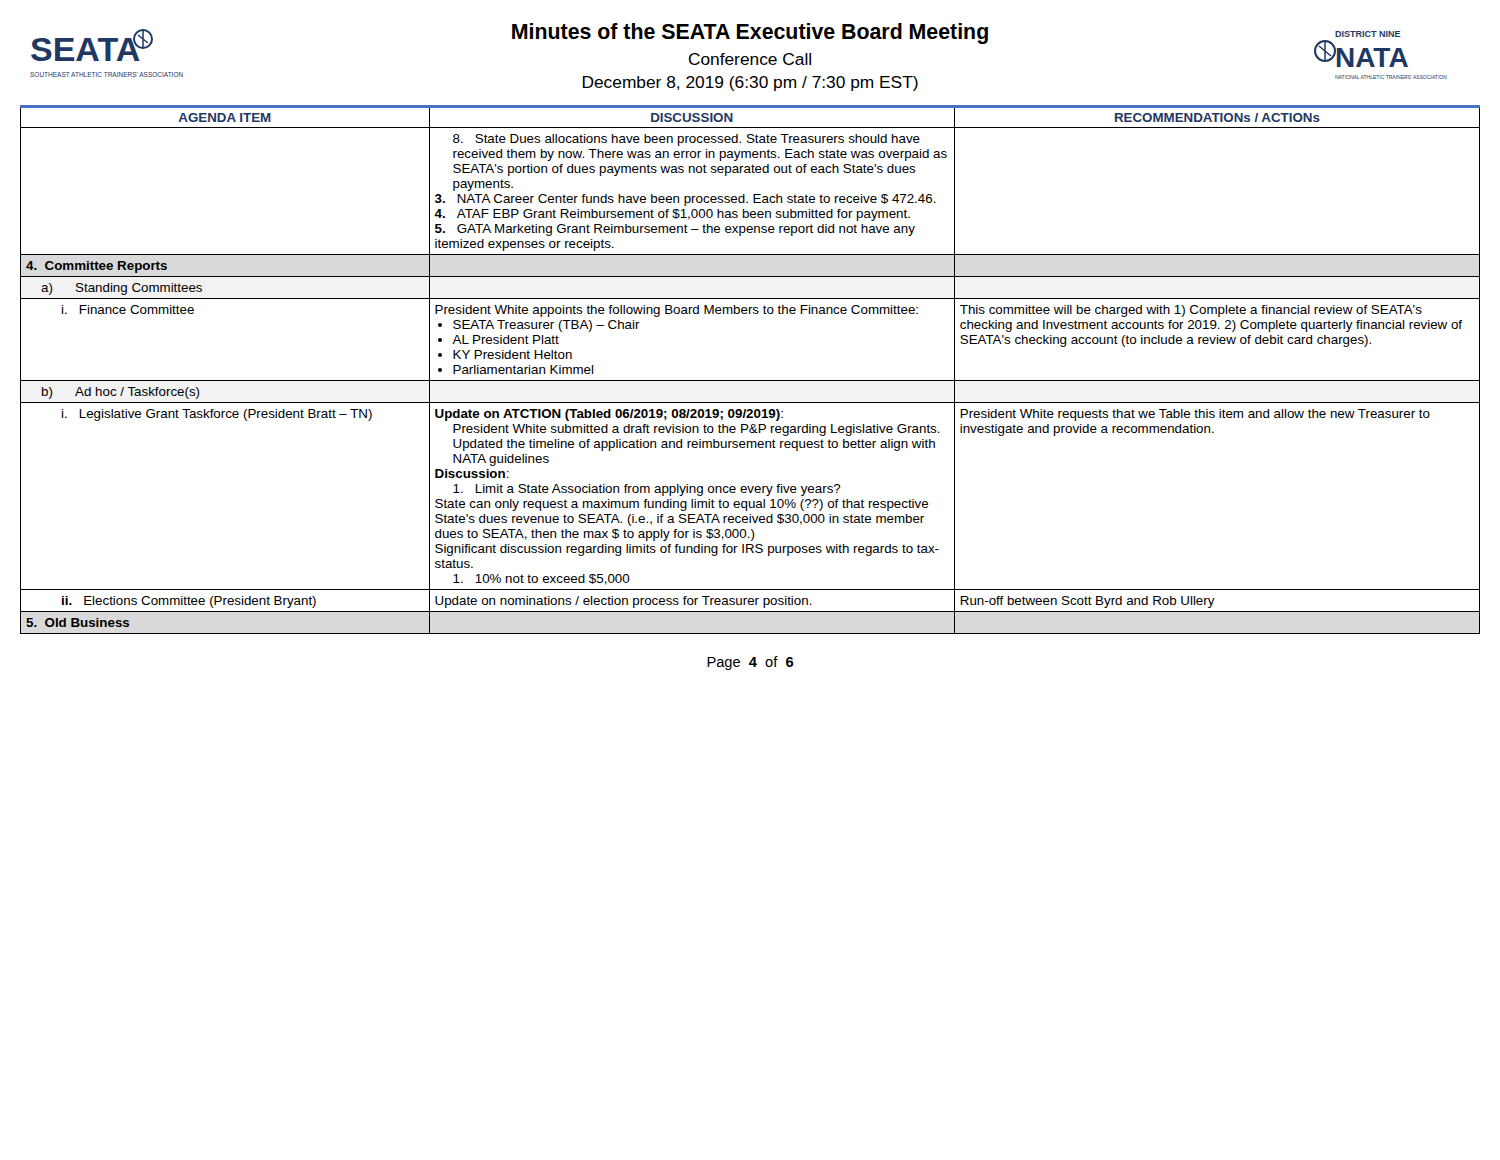SEATA SOUTHEAST ATHLETIC TRAINERS' ASSOCIATION
Minutes of the SEATA Executive Board Meeting
Conference Call
December 8, 2019 (6:30 pm / 7:30 pm EST)
DISTRICT NINE NATA NATIONAL ATHLETIC TRAINERS' ASSOCIATION
| AGENDA ITEM | DISCUSSION | RECOMMENDATIONs / ACTIONs |
| --- | --- | --- |
| | 8. State Dues allocations have been processed. State Treasurers should have received them by now. There was an error in payments. Each state was overpaid as SEATA's portion of dues payments was not separated out of each State's dues payments. 3. NATA Career Center funds have been processed. Each state to receive $ 472.46. 4. ATAF EBP Grant Reimbursement of $1,000 has been submitted for payment. 5. GATA Marketing Grant Reimbursement – the expense report did not have any itemized expenses or receipts. | |
| 4. Committee Reports | | |
| a) Standing Committees | | |
| i. Finance Committee | President White appoints the following Board Members to the Finance Committee: SEATA Treasurer (TBA) – Chair AL President Platt KY President Helton Parliamentarian Kimmel | This committee will be charged with 1) Complete a financial review of SEATA's checking and Investment accounts for 2019. 2) Complete quarterly financial review of SEATA's checking account (to include a review of debit card charges). |
| b) Ad hoc / Taskforce(s) | | |
| i. Legislative Grant Taskforce (President Bratt – TN) | Update on ATCTION (Tabled 06/2019; 08/2019; 09/2019) : President White submitted a draft revision to the P&P regarding Legislative Grants. Updated the timeline of application and reimbursement request to better align with NATA guidelines Discussion : 1. Limit a State Association from applying once every five years? State can only request a maximum funding limit to equal 10% (??) of that respective State's dues revenue to SEATA. (i.e., if a SEATA received $30,000 in state member dues to SEATA, then the max $ to apply for is $3,000.) Significant discussion regarding limits of funding for IRS purposes with regards to tax-status. 1. 10% not to exceed $5,000 | President White requests that we Table this item and allow the new Treasurer to investigate and provide a recommendation. |
| ii. Elections Committee (President Bryant) | Update on nominations / election process for Treasurer position. | Run-off between Scott Byrd and Rob Ullery |
| 5. Old Business | | |
Page 4 of 6